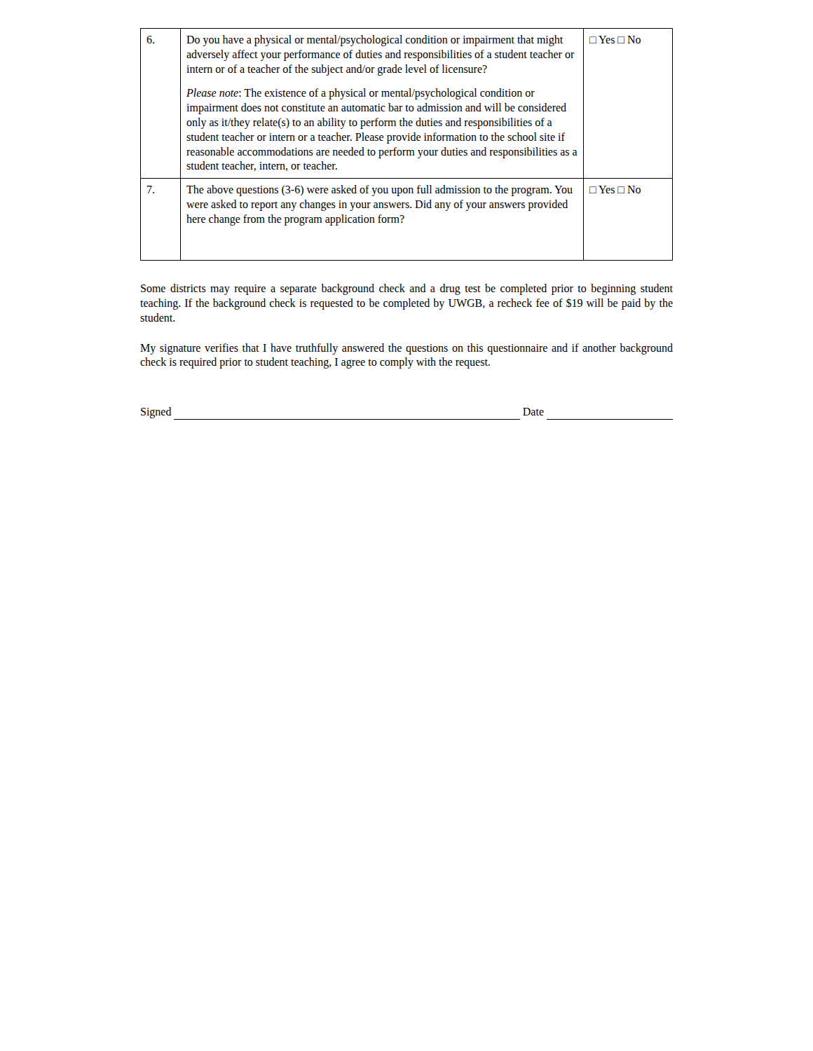| 6. | Do you have a physical or mental/psychological condition or impairment that might adversely affect your performance of duties and responsibilities of a student teacher or intern or of a teacher of the subject and/or grade level of licensure? Please note : The existence of a physical or mental/psychological condition or impairment does not constitute an automatic bar to admission and will be considered only as it/they relate(s) to an ability to perform the duties and responsibilities of a student teacher or intern or a teacher. Please provide information to the school site if reasonable accommodations are needed to perform your duties and responsibilities as a student teacher, intern, or teacher. | □ Yes □ No |
| 7. | The above questions (3-6) were asked of you upon full admission to the program. You were asked to report any changes in your answers. Did any of your answers provided here change from the program application form? | □ Yes □ No |
Some districts may require a separate background check and a drug test be completed prior to beginning student teaching. If the background check is requested to be completed by UWGB, a recheck fee of $19 will be paid by the student.
My signature verifies that I have truthfully answered the questions on this questionnaire and if another background check is required prior to student teaching, I agree to comply with the request.
Signed Date